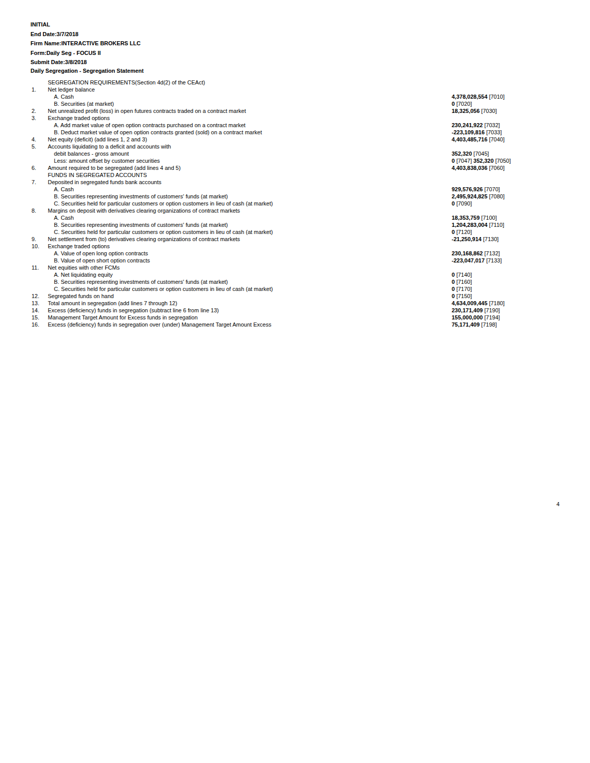INITIAL
End Date:3/7/2018
Firm Name:INTERACTIVE BROKERS LLC
Form:Daily Seg - FOCUS II
Submit Date:3/8/2018
Daily Segregation - Segregation Statement
| | SEGREGATION REQUIREMENTS(Section 4d(2) of the CEAct) | |
| 1. | Net ledger balance | |
| | A. Cash | 4,378,028,554 [7010] |
| | B. Securities (at market) | 0 [7020] |
| 2. | Net unrealized profit (loss) in open futures contracts traded on a contract market | 18,325,056 [7030] |
| 3. | Exchange traded options | |
| | A. Add market value of open option contracts purchased on a contract market | 230,241,922 [7032] |
| | B. Deduct market value of open option contracts granted (sold) on a contract market | -223,109,816 [7033] |
| 4. | Net equity (deficit) (add lines 1, 2 and 3) | 4,403,485,716 [7040] |
| 5. | Accounts liquidating to a deficit and accounts with | |
| | debit balances - gross amount | 352,320 [7045] |
| | Less: amount offset by customer securities | 0 [7047] 352,320 [7050] |
| 6. | Amount required to be segregated (add lines 4 and 5) | 4,403,838,036 [7060] |
| | FUNDS IN SEGREGATED ACCOUNTS | |
| 7. | Deposited in segregated funds bank accounts | |
| | A. Cash | 929,576,926 [7070] |
| | B. Securities representing investments of customers' funds (at market) | 2,495,924,825 [7080] |
| | C. Securities held for particular customers or option customers in lieu of cash (at market) | 0 [7090] |
| 8. | Margins on deposit with derivatives clearing organizations of contract markets | |
| | A. Cash | 18,353,759 [7100] |
| | B. Securities representing investments of customers' funds (at market) | 1,204,283,004 [7110] |
| | C. Securities held for particular customers or option customers in lieu of cash (at market) | 0 [7120] |
| 9. | Net settlement from (to) derivatives clearing organizations of contract markets | -21,250,914 [7130] |
| 10. | Exchange traded options | |
| | A. Value of open long option contracts | 230,168,862 [7132] |
| | B. Value of open short option contracts | -223,047,017 [7133] |
| 11. | Net equities with other FCMs | |
| | A. Net liquidating equity | 0 [7140] |
| | B. Securities representing investments of customers' funds (at market) | 0 [7160] |
| | C. Securities held for particular customers or option customers in lieu of cash (at market) | 0 [7170] |
| 12. | Segregated funds on hand | 0 [7150] |
| 13. | Total amount in segregation (add lines 7 through 12) | 4,634,009,445 [7180] |
| 14. | Excess (deficiency) funds in segregation (subtract line 6 from line 13) | 230,171,409 [7190] |
| 15. | Management Target Amount for Excess funds in segregation | 155,000,000 [7194] |
| 16. | Excess (deficiency) funds in segregation over (under) Management Target Amount Excess | 75,171,409 [7198] |
4